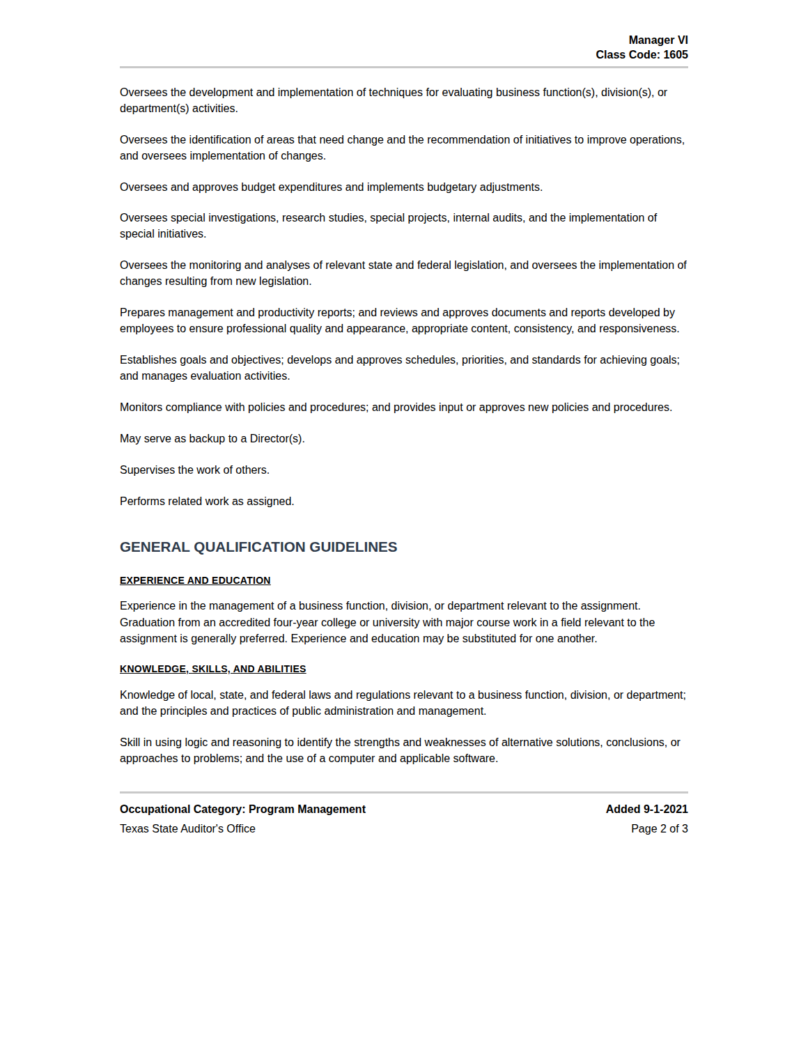Manager VI
Class Code: 1605
Oversees the development and implementation of techniques for evaluating business function(s), division(s), or department(s) activities.
Oversees the identification of areas that need change and the recommendation of initiatives to improve operations, and oversees implementation of changes.
Oversees and approves budget expenditures and implements budgetary adjustments.
Oversees special investigations, research studies, special projects, internal audits, and the implementation of special initiatives.
Oversees the monitoring and analyses of relevant state and federal legislation, and oversees the implementation of changes resulting from new legislation.
Prepares management and productivity reports; and reviews and approves documents and reports developed by employees to ensure professional quality and appearance, appropriate content, consistency, and responsiveness.
Establishes goals and objectives; develops and approves schedules, priorities, and standards for achieving goals; and manages evaluation activities.
Monitors compliance with policies and procedures; and provides input or approves new policies and procedures.
May serve as backup to a Director(s).
Supervises the work of others.
Performs related work as assigned.
GENERAL QUALIFICATION GUIDELINES
EXPERIENCE AND EDUCATION
Experience in the management of a business function, division, or department relevant to the assignment. Graduation from an accredited four-year college or university with major course work in a field relevant to the assignment is generally preferred. Experience and education may be substituted for one another.
KNOWLEDGE, SKILLS, AND ABILITIES
Knowledge of local, state, and federal laws and regulations relevant to a business function, division, or department; and the principles and practices of public administration and management.
Skill in using logic and reasoning to identify the strengths and weaknesses of alternative solutions, conclusions, or approaches to problems; and the use of a computer and applicable software.
Occupational Category: Program Management Added 9-1-2021
Texas State Auditor's Office Page 2 of 3